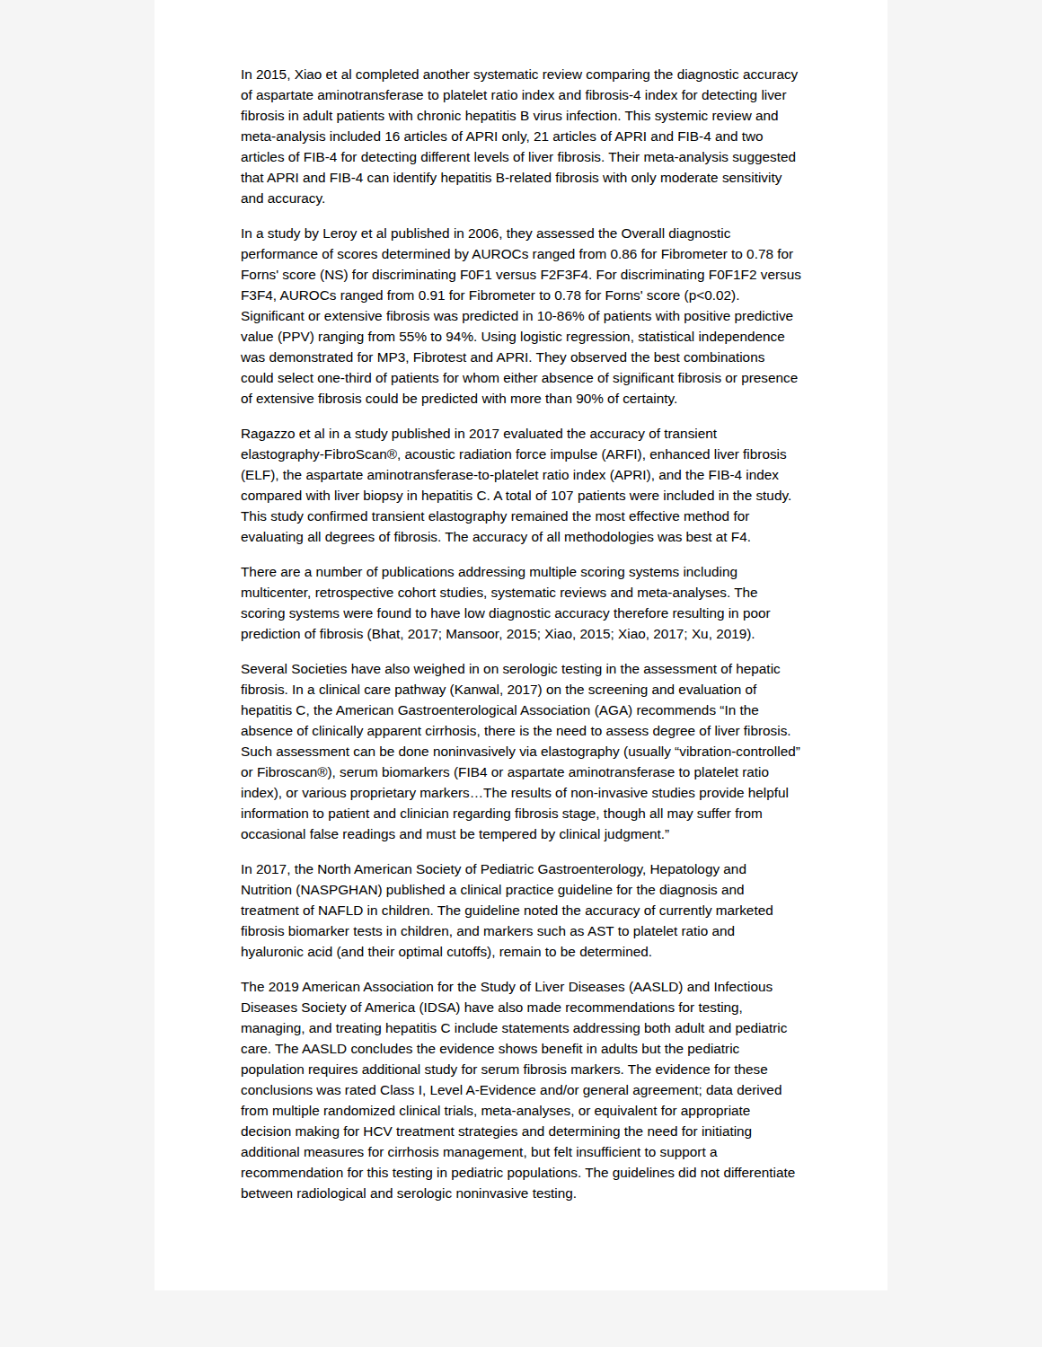In 2015, Xiao et al completed another systematic review comparing the diagnostic accuracy of aspartate aminotransferase to platelet ratio index and fibrosis-4 index for detecting liver fibrosis in adult patients with chronic hepatitis B virus infection. This systemic review and meta-analysis included 16 articles of APRI only, 21 articles of APRI and FIB-4 and two articles of FIB-4 for detecting different levels of liver fibrosis. Their meta-analysis suggested that APRI and FIB-4 can identify hepatitis B-related fibrosis with only moderate sensitivity and accuracy.
In a study by Leroy et al published in 2006, they assessed the Overall diagnostic performance of scores determined by AUROCs ranged from 0.86 for Fibrometer to 0.78 for Forns' score (NS) for discriminating F0F1 versus F2F3F4. For discriminating F0F1F2 versus F3F4, AUROCs ranged from 0.91 for Fibrometer to 0.78 for Forns' score (p<0.02). Significant or extensive fibrosis was predicted in 10-86% of patients with positive predictive value (PPV) ranging from 55% to 94%. Using logistic regression, statistical independence was demonstrated for MP3, Fibrotest and APRI. They observed the best combinations could select one-third of patients for whom either absence of significant fibrosis or presence of extensive fibrosis could be predicted with more than 90% of certainty.
Ragazzo et al in a study published in 2017 evaluated the accuracy of transient elastography-FibroScan®, acoustic radiation force impulse (ARFI), enhanced liver fibrosis (ELF), the aspartate aminotransferase-to-platelet ratio index (APRI), and the FIB-4 index compared with liver biopsy in hepatitis C. A total of 107 patients were included in the study. This study confirmed transient elastography remained the most effective method for evaluating all degrees of fibrosis. The accuracy of all methodologies was best at F4.
There are a number of publications addressing multiple scoring systems including multicenter, retrospective cohort studies, systematic reviews and meta-analyses. The scoring systems were found to have low diagnostic accuracy therefore resulting in poor prediction of fibrosis (Bhat, 2017; Mansoor, 2015; Xiao, 2015; Xiao, 2017; Xu, 2019).
Several Societies have also weighed in on serologic testing in the assessment of hepatic fibrosis. In a clinical care pathway (Kanwal, 2017) on the screening and evaluation of hepatitis C, the American Gastroenterological Association (AGA) recommends “In the absence of clinically apparent cirrhosis, there is the need to assess degree of liver fibrosis. Such assessment can be done noninvasively via elastography (usually “vibration-controlled” or Fibroscan®), serum biomarkers (FIB4 or aspartate aminotransferase to platelet ratio index), or various proprietary markers…The results of non-invasive studies provide helpful information to patient and clinician regarding fibrosis stage, though all may suffer from occasional false readings and must be tempered by clinical judgment.”
In 2017, the North American Society of Pediatric Gastroenterology, Hepatology and Nutrition (NASPGHAN) published a clinical practice guideline for the diagnosis and treatment of NAFLD in children. The guideline noted the accuracy of currently marketed fibrosis biomarker tests in children, and markers such as AST to platelet ratio and hyaluronic acid (and their optimal cutoffs), remain to be determined.
The 2019 American Association for the Study of Liver Diseases (AASLD) and Infectious Diseases Society of America (IDSA) have also made recommendations for testing, managing, and treating hepatitis C include statements addressing both adult and pediatric care. The AASLD concludes the evidence shows benefit in adults but the pediatric population requires additional study for serum fibrosis markers. The evidence for these conclusions was rated Class I, Level A-Evidence and/or general agreement; data derived from multiple randomized clinical trials, meta-analyses, or equivalent for appropriate decision making for HCV treatment strategies and determining the need for initiating additional measures for cirrhosis management, but felt insufficient to support a recommendation for this testing in pediatric populations. The guidelines did not differentiate between radiological and serologic noninvasive testing.